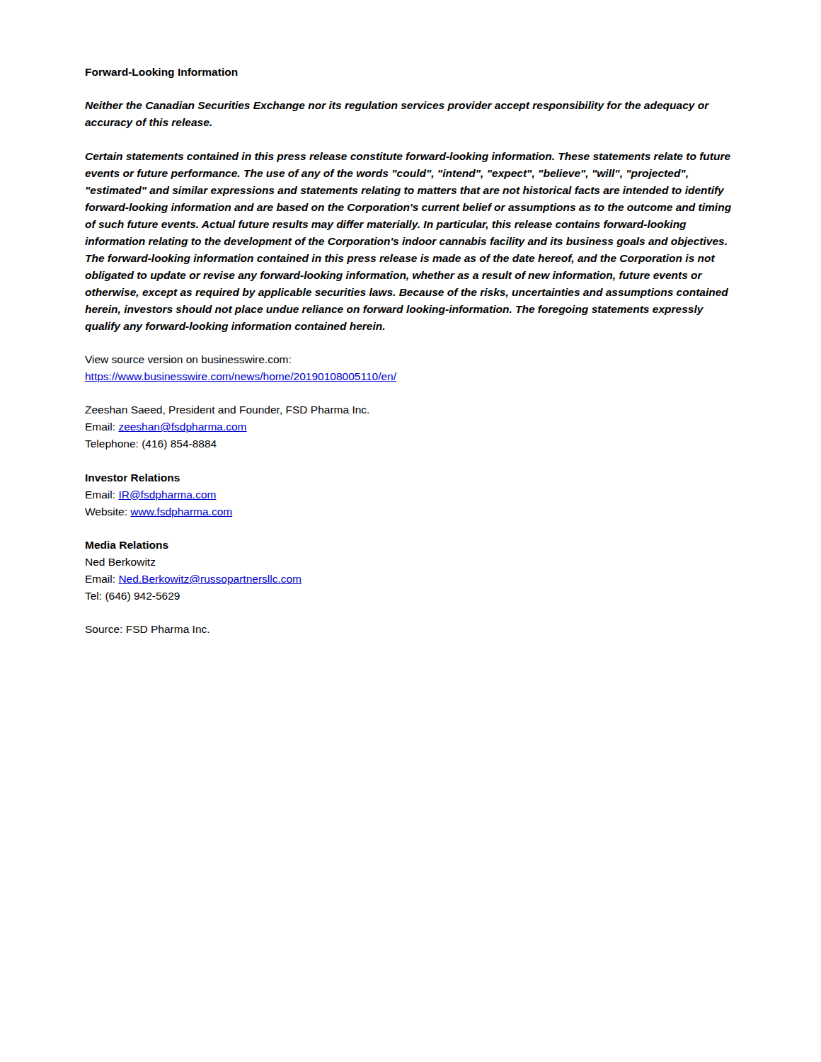Forward-Looking Information
Neither the Canadian Securities Exchange nor its regulation services provider accept responsibility for the adequacy or accuracy of this release.
Certain statements contained in this press release constitute forward-looking information. These statements relate to future events or future performance. The use of any of the words "could", "intend", "expect", "believe", "will", "projected", "estimated" and similar expressions and statements relating to matters that are not historical facts are intended to identify forward-looking information and are based on the Corporation's current belief or assumptions as to the outcome and timing of such future events. Actual future results may differ materially. In particular, this release contains forward-looking information relating to the development of the Corporation's indoor cannabis facility and its business goals and objectives. The forward-looking information contained in this press release is made as of the date hereof, and the Corporation is not obligated to update or revise any forward-looking information, whether as a result of new information, future events or otherwise, except as required by applicable securities laws. Because of the risks, uncertainties and assumptions contained herein, investors should not place undue reliance on forward looking-information. The foregoing statements expressly qualify any forward-looking information contained herein.
View source version on businesswire.com:
https://www.businesswire.com/news/home/20190108005110/en/
Zeeshan Saeed, President and Founder, FSD Pharma Inc.
Email: zeeshan@fsdpharma.com
Telephone: (416) 854-8884
Investor Relations
Email: IR@fsdpharma.com
Website: www.fsdpharma.com
Media Relations
Ned Berkowitz
Email: Ned.Berkowitz@russopartnersllc.com
Tel: (646) 942-5629
Source: FSD Pharma Inc.